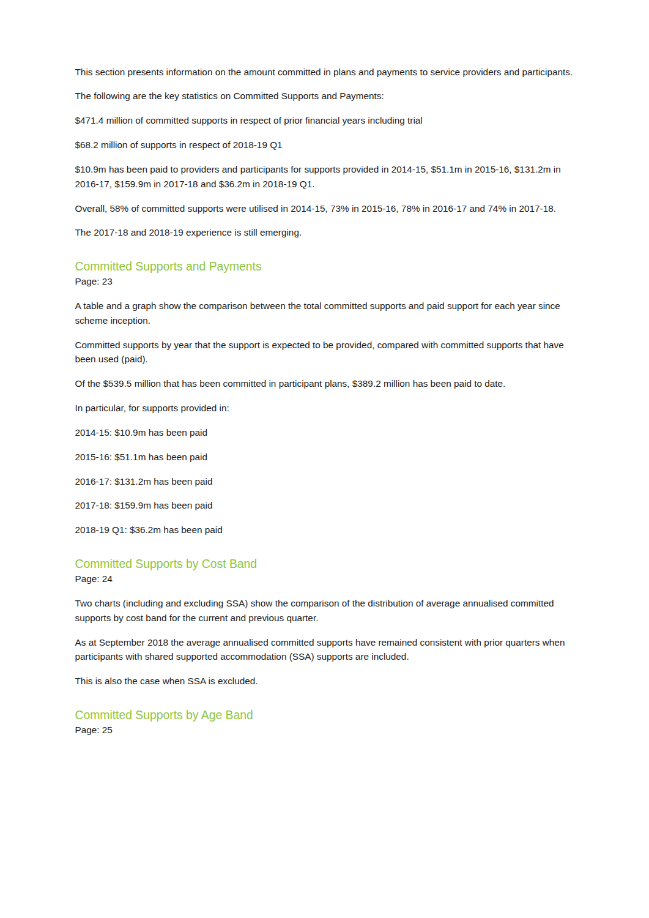This section presents information on the amount committed in plans and payments to service providers and participants.
The following are the key statistics on Committed Supports and Payments:
$471.4 million of committed supports in respect of prior financial years including trial
$68.2 million of supports in respect of 2018-19 Q1
$10.9m has been paid to providers and participants for supports provided in 2014-15, $51.1m in 2015-16, $131.2m in 2016-17, $159.9m in 2017-18 and $36.2m in 2018-19 Q1.
Overall, 58% of committed supports were utilised in 2014-15, 73% in 2015-16, 78% in 2016-17 and 74% in 2017-18.
The 2017-18 and 2018-19 experience is still emerging.
Committed Supports and Payments
Page: 23
A table and a graph show the comparison between the total committed supports and paid support for each year since scheme inception.
Committed supports by year that the support is expected to be provided, compared with committed supports that have been used (paid).
Of the $539.5 million that has been committed in participant plans, $389.2 million has been paid to date.
In particular, for supports provided in:
2014-15: $10.9m has been paid
2015-16: $51.1m has been paid
2016-17: $131.2m has been paid
2017-18: $159.9m has been paid
2018-19 Q1: $36.2m has been paid
Committed Supports by Cost Band
Page: 24
Two charts (including and excluding SSA) show the comparison of the distribution of average annualised committed supports by cost band for the current and previous quarter.
As at September 2018 the average annualised committed supports have remained consistent with prior quarters when participants with shared supported accommodation (SSA) supports are included.
This is also the case when SSA is excluded.
Committed Supports by Age Band
Page: 25